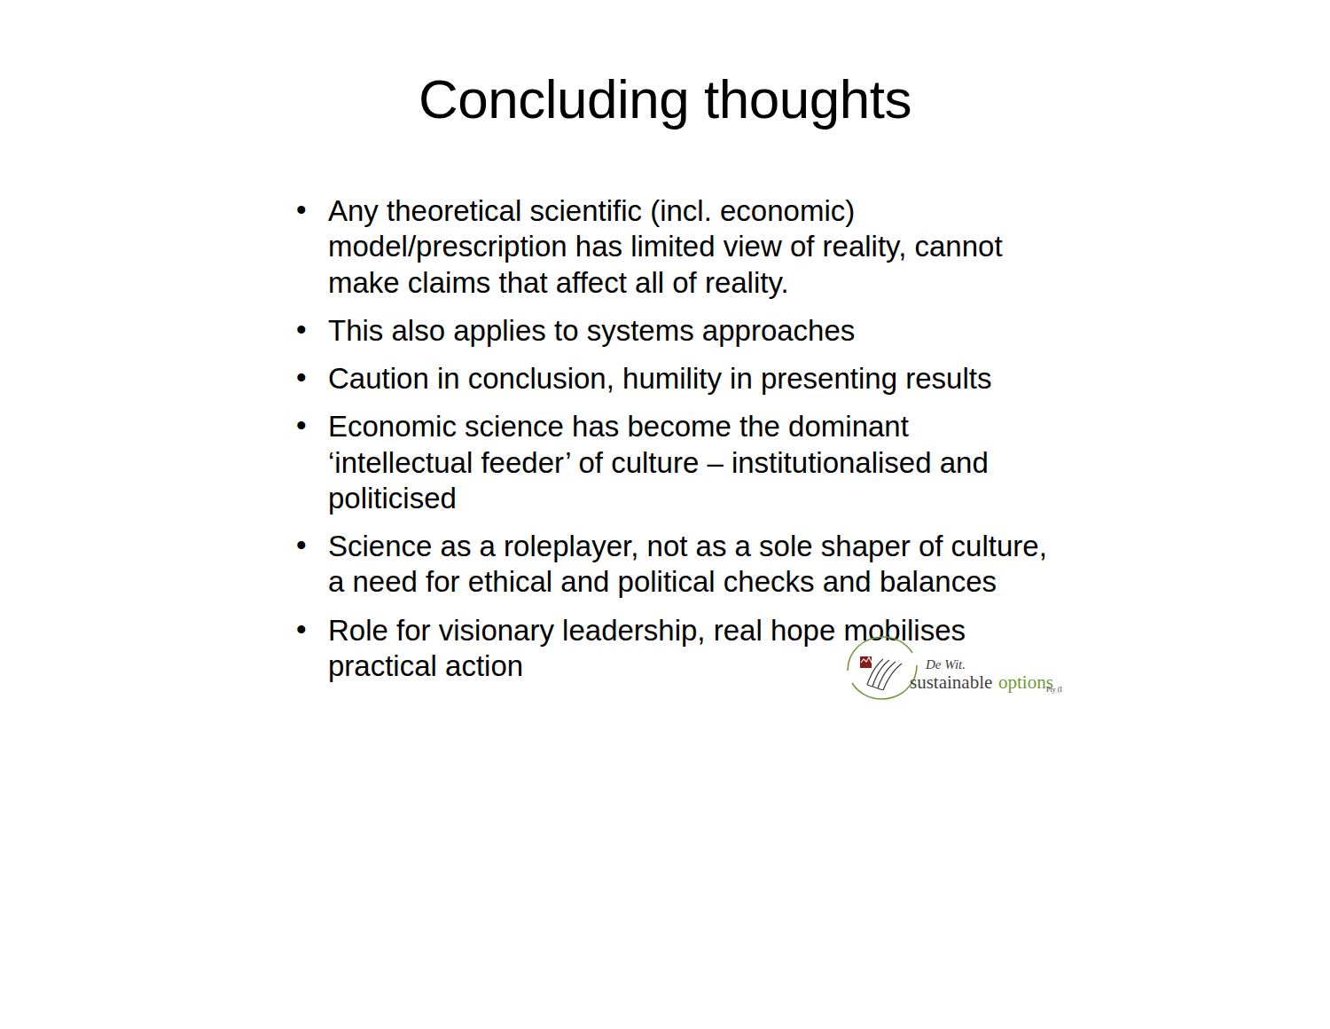Concluding thoughts
Any theoretical scientific (incl. economic) model/prescription has limited view of reality, cannot make claims that affect all of reality.
This also applies to systems approaches
Caution in conclusion, humility in presenting results
Economic science has become the dominant ‘intellectual feeder’ of culture – institutionalised and politicised
Science as a roleplayer, not as a sole shaper of culture, a need for ethical and political checks and balances
Role for visionary leadership, real hope mobilises practical action
De Wit. sustainable options Pty (Ltd)